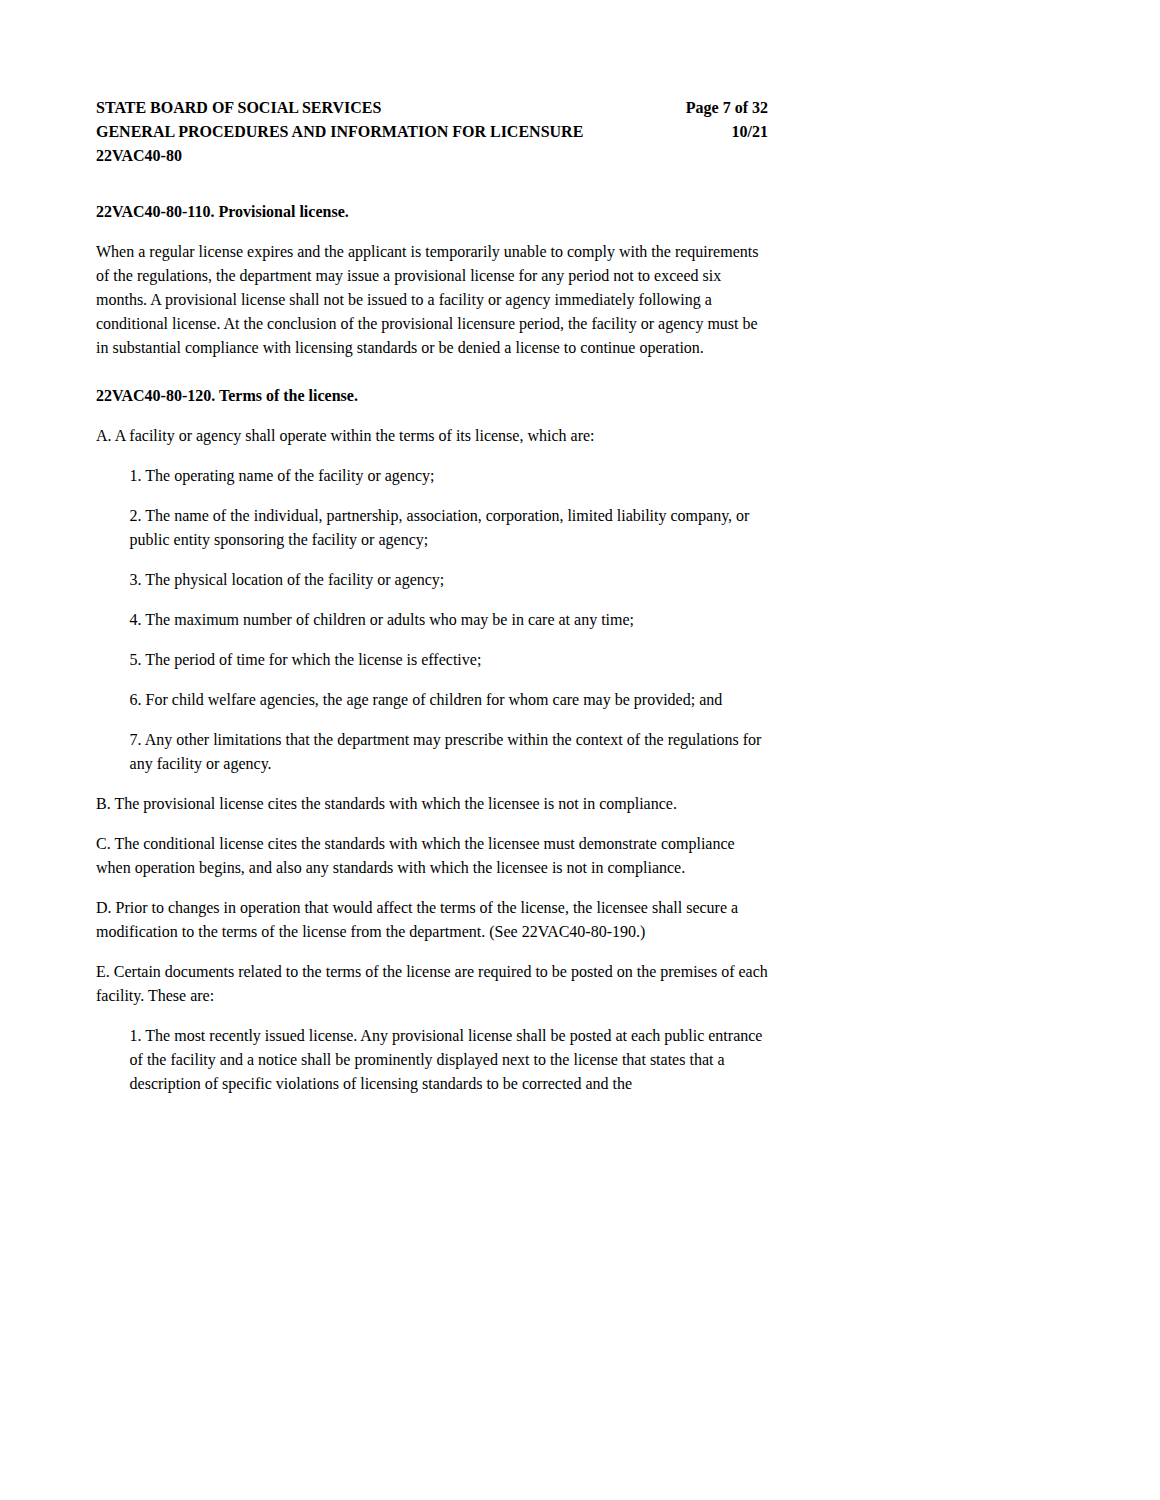STATE BOARD OF SOCIAL SERVICES
Page 7 of 32
GENERAL PROCEDURES AND INFORMATION FOR LICENSURE
10/21
22VAC40-80
22VAC40-80-110. Provisional license.
When a regular license expires and the applicant is temporarily unable to comply with the requirements of the regulations, the department may issue a provisional license for any period not to exceed six months. A provisional license shall not be issued to a facility or agency immediately following a conditional license. At the conclusion of the provisional licensure period, the facility or agency must be in substantial compliance with licensing standards or be denied a license to continue operation.
22VAC40-80-120. Terms of the license.
A. A facility or agency shall operate within the terms of its license, which are:
1. The operating name of the facility or agency;
2. The name of the individual, partnership, association, corporation, limited liability company, or public entity sponsoring the facility or agency;
3. The physical location of the facility or agency;
4. The maximum number of children or adults who may be in care at any time;
5. The period of time for which the license is effective;
6. For child welfare agencies, the age range of children for whom care may be provided; and
7. Any other limitations that the department may prescribe within the context of the regulations for any facility or agency.
B. The provisional license cites the standards with which the licensee is not in compliance.
C. The conditional license cites the standards with which the licensee must demonstrate compliance when operation begins, and also any standards with which the licensee is not in compliance.
D. Prior to changes in operation that would affect the terms of the license, the licensee shall secure a modification to the terms of the license from the department. (See 22VAC40-80-190.)
E. Certain documents related to the terms of the license are required to be posted on the premises of each facility. These are:
1. The most recently issued license. Any provisional license shall be posted at each public entrance of the facility and a notice shall be prominently displayed next to the license that states that a description of specific violations of licensing standards to be corrected and the